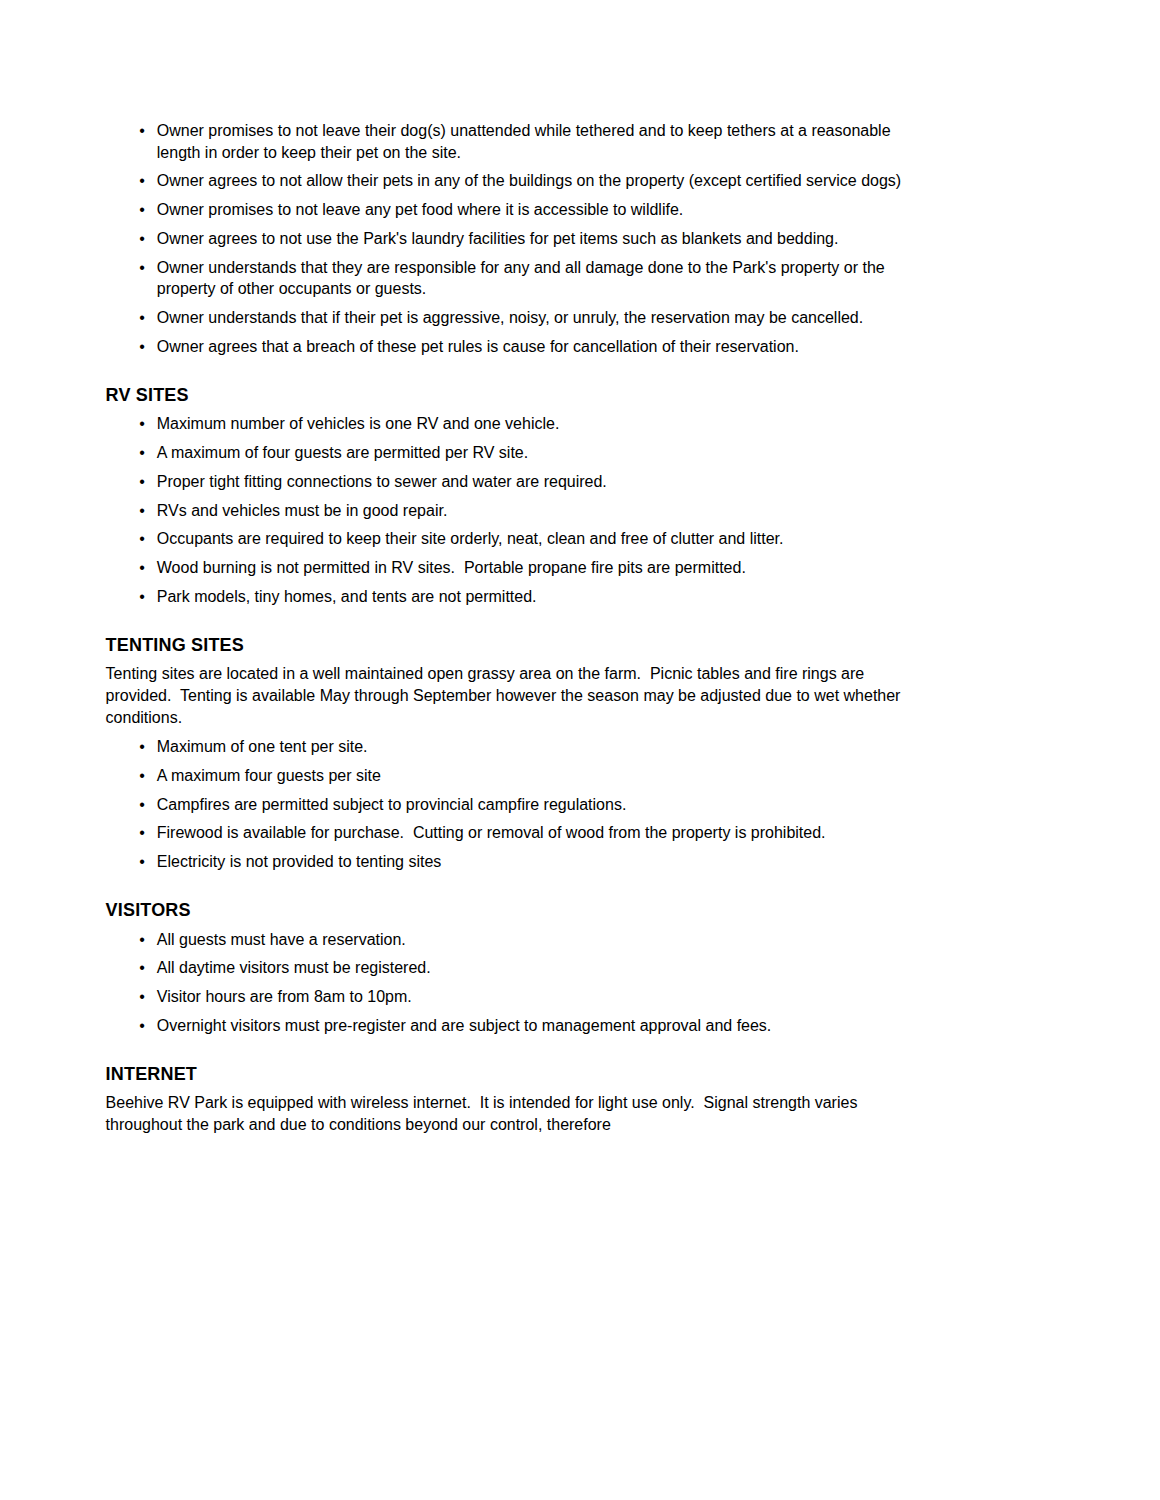Owner promises to not leave their dog(s) unattended while tethered and to keep tethers at a reasonable length in order to keep their pet on the site.
Owner agrees to not allow their pets in any of the buildings on the property (except certified service dogs)
Owner promises to not leave any pet food where it is accessible to wildlife.
Owner agrees to not use the Park's laundry facilities for pet items such as blankets and bedding.
Owner understands that they are responsible for any and all damage done to the Park's property or the property of other occupants or guests.
Owner understands that if their pet is aggressive, noisy, or unruly, the reservation may be cancelled.
Owner agrees that a breach of these pet rules is cause for cancellation of their reservation.
RV SITES
Maximum number of vehicles is one RV and one vehicle.
A maximum of four guests are permitted per RV site.
Proper tight fitting connections to sewer and water are required.
RVs and vehicles must be in good repair.
Occupants are required to keep their site orderly, neat, clean and free of clutter and litter.
Wood burning is not permitted in RV sites. Portable propane fire pits are permitted.
Park models, tiny homes, and tents are not permitted.
TENTING SITES
Tenting sites are located in a well maintained open grassy area on the farm. Picnic tables and fire rings are provided. Tenting is available May through September however the season may be adjusted due to wet whether conditions.
Maximum of one tent per site.
A maximum four guests per site
Campfires are permitted subject to provincial campfire regulations.
Firewood is available for purchase. Cutting or removal of wood from the property is prohibited.
Electricity is not provided to tenting sites
VISITORS
All guests must have a reservation.
All daytime visitors must be registered.
Visitor hours are from 8am to 10pm.
Overnight visitors must pre-register and are subject to management approval and fees.
INTERNET
Beehive RV Park is equipped with wireless internet. It is intended for light use only. Signal strength varies throughout the park and due to conditions beyond our control, therefore